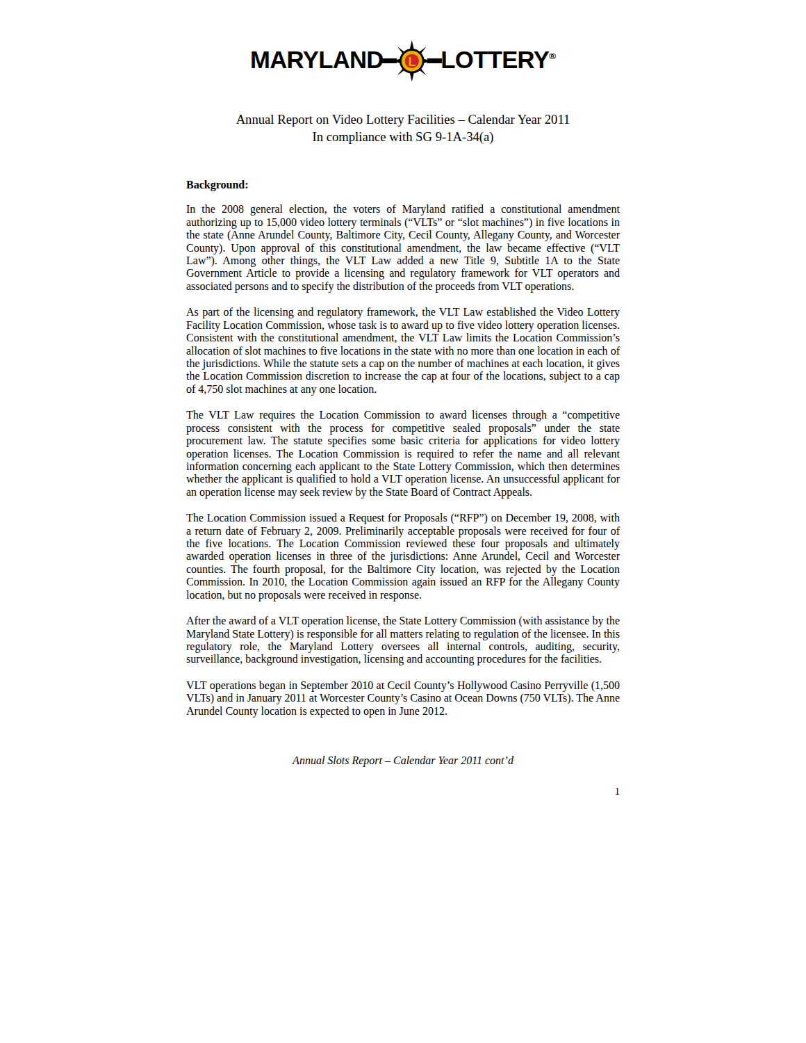MARYLAND L LOTTERY®
Annual Report on Video Lottery Facilities – Calendar Year 2011 In compliance with SG 9-1A-34(a)
Background:
In the 2008 general election, the voters of Maryland ratified a constitutional amendment authorizing up to 15,000 video lottery terminals (“VLTs” or “slot machines”) in five locations in the state (Anne Arundel County, Baltimore City, Cecil County, Allegany County, and Worcester County). Upon approval of this constitutional amendment, the law became effective (“VLT Law”). Among other things, the VLT Law added a new Title 9, Subtitle 1A to the State Government Article to provide a licensing and regulatory framework for VLT operators and associated persons and to specify the distribution of the proceeds from VLT operations.
As part of the licensing and regulatory framework, the VLT Law established the Video Lottery Facility Location Commission, whose task is to award up to five video lottery operation licenses. Consistent with the constitutional amendment, the VLT Law limits the Location Commission’s allocation of slot machines to five locations in the state with no more than one location in each of the jurisdictions. While the statute sets a cap on the number of machines at each location, it gives the Location Commission discretion to increase the cap at four of the locations, subject to a cap of 4,750 slot machines at any one location.
The VLT Law requires the Location Commission to award licenses through a “competitive process consistent with the process for competitive sealed proposals” under the state procurement law. The statute specifies some basic criteria for applications for video lottery operation licenses. The Location Commission is required to refer the name and all relevant information concerning each applicant to the State Lottery Commission, which then determines whether the applicant is qualified to hold a VLT operation license. An unsuccessful applicant for an operation license may seek review by the State Board of Contract Appeals.
The Location Commission issued a Request for Proposals (“RFP”) on December 19, 2008, with a return date of February 2, 2009. Preliminarily acceptable proposals were received for four of the five locations. The Location Commission reviewed these four proposals and ultimately awarded operation licenses in three of the jurisdictions: Anne Arundel, Cecil and Worcester counties. The fourth proposal, for the Baltimore City location, was rejected by the Location Commission. In 2010, the Location Commission again issued an RFP for the Allegany County location, but no proposals were received in response.
After the award of a VLT operation license, the State Lottery Commission (with assistance by the Maryland State Lottery) is responsible for all matters relating to regulation of the licensee. In this regulatory role, the Maryland Lottery oversees all internal controls, auditing, security, surveillance, background investigation, licensing and accounting procedures for the facilities.
VLT operations began in September 2010 at Cecil County’s Hollywood Casino Perryville (1,500 VLTs) and in January 2011 at Worcester County’s Casino at Ocean Downs (750 VLTs). The Anne Arundel County location is expected to open in June 2012.
Annual Slots Report – Calendar Year 2011 cont’d
1